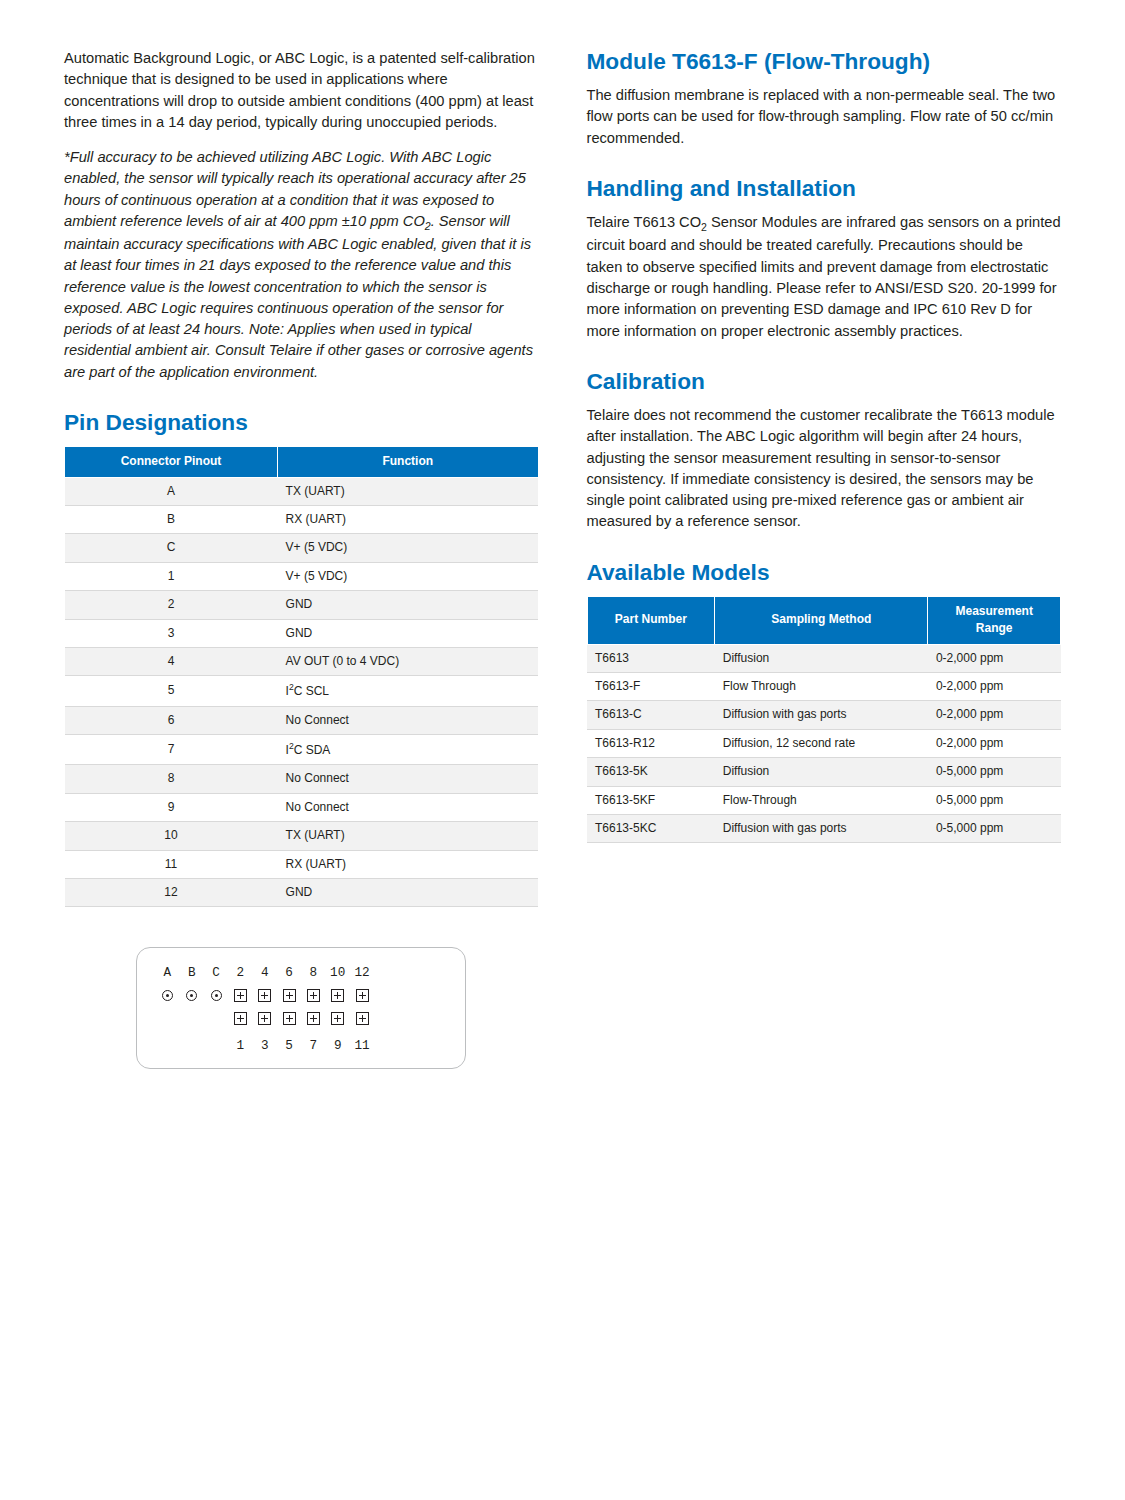Automatic Background Logic, or ABC Logic, is a patented self-calibration technique that is designed to be used in applications where concentrations will drop to outside ambient conditions (400 ppm) at least three times in a 14 day period, typically during unoccupied periods.
*Full accuracy to be achieved utilizing ABC Logic. With ABC Logic enabled, the sensor will typically reach its operational accuracy after 25 hours of continuous operation at a condition that it was exposed to ambient reference levels of air at 400 ppm ±10 ppm CO2. Sensor will maintain accuracy specifications with ABC Logic enabled, given that it is at least four times in 21 days exposed to the reference value and this reference value is the lowest concentration to which the sensor is exposed. ABC Logic requires continuous operation of the sensor for periods of at least 24 hours. Note: Applies when used in typical residential ambient air. Consult Telaire if other gases or corrosive agents are part of the application environment.
Pin Designations
| Connector Pinout | Function |
| --- | --- |
| A | TX (UART) |
| B | RX (UART) |
| C | V+ (5 VDC) |
| 1 | V+ (5 VDC) |
| 2 | GND |
| 3 | GND |
| 4 | AV OUT (0 to 4 VDC) |
| 5 | I 2 C SCL |
| 6 | No Connect |
| 7 | I 2 C SDA |
| 8 | No Connect |
| 9 | No Connect |
| 10 | TX (UART) |
| 11 | RX (UART) |
| 12 | GND |
| A | B | C | 2 | 4 | 6 | 8 | 10 | 12 | | | |
| | | | 1 | 3 | 5 | 7 | 9 | 11 | | | |
Module T6613-F (Flow-Through)
The diffusion membrane is replaced with a non-permeable seal. The two flow ports can be used for flow-through sampling. Flow rate of 50 cc/min recommended.
Handling and Installation
Telaire T6613 CO2 Sensor Modules are infrared gas sensors on a printed circuit board and should be treated carefully. Precautions should be taken to observe specified limits and prevent damage from electrostatic discharge or rough handling. Please refer to ANSI/ESD S20. 20-1999 for more information on preventing ESD damage and IPC 610 Rev D for more information on proper electronic assembly practices.
Calibration
Telaire does not recommend the customer recalibrate the T6613 module after installation. The ABC Logic algorithm will begin after 24 hours, adjusting the sensor measurement resulting in sensor-to-sensor consistency. If immediate consistency is desired, the sensors may be single point calibrated using pre-mixed reference gas or ambient air measured by a reference sensor.
Available Models
| Part Number | Sampling Method | Measurement Range |
| --- | --- | --- |
| T6613 | Diffusion | 0-2,000 ppm |
| T6613-F | Flow Through | 0-2,000 ppm |
| T6613-C | Diffusion with gas ports | 0-2,000 ppm |
| T6613-R12 | Diffusion, 12 second rate | 0-2,000 ppm |
| T6613-5K | Diffusion | 0-5,000 ppm |
| T6613-5KF | Flow-Through | 0-5,000 ppm |
| T6613-5KC | Diffusion with gas ports | 0-5,000 ppm |